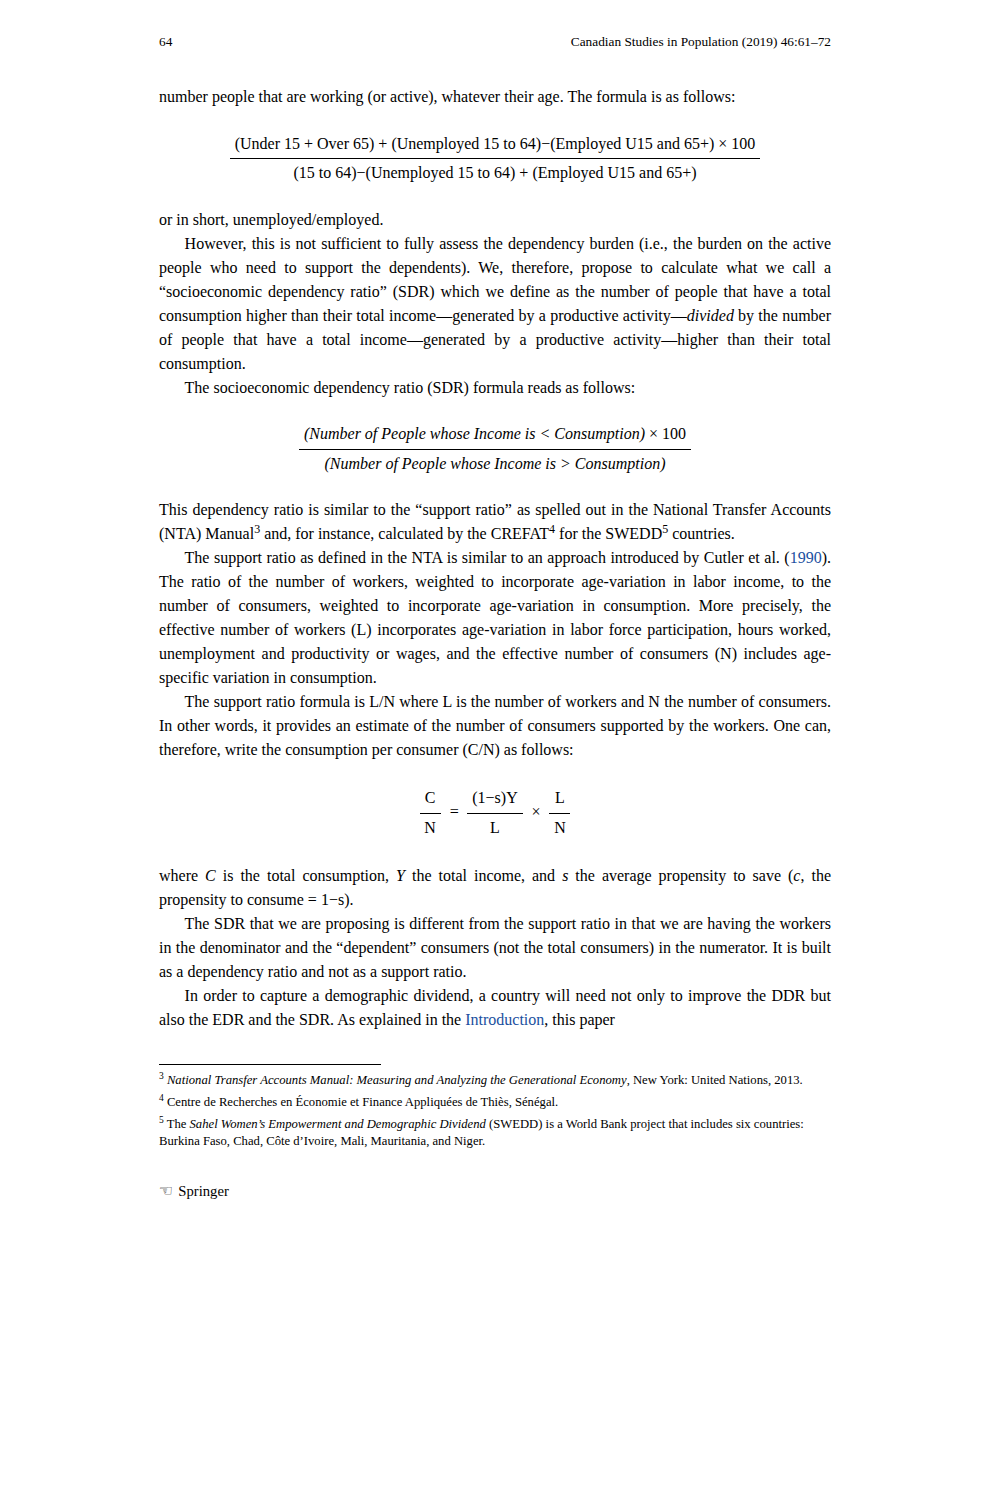64 Canadian Studies in Population (2019) 46:61–72
number people that are working (or active), whatever their age. The formula is as follows:
(Under 15 + Over 65) + (Unemployed 15 to 64)−(Employed U15 and 65+) × 100 (15 to 64)−(Unemployed 15 to 64) + (Employed U15 and 65+)
or in short, unemployed/employed.
However, this is not sufficient to fully assess the dependency burden (i.e., the burden on the active people who need to support the dependents). We, therefore, propose to calculate what we call a “socioeconomic dependency ratio” (SDR) which we define as the number of people that have a total consumption higher than their total income—generated by a productive activity—divided by the number of people that have a total income—generated by a productive activity—higher than their total consumption.
The socioeconomic dependency ratio (SDR) formula reads as follows:
(Number of People whose Income is < Consumption) × 100 (Number of People whose Income is > Consumption)
This dependency ratio is similar to the “support ratio” as spelled out in the National Transfer Accounts (NTA) Manual3 and, for instance, calculated by the CREFAT4 for the SWEDD5 countries.
The support ratio as defined in the NTA is similar to an approach introduced by Cutler et al. (1990). The ratio of the number of workers, weighted to incorporate age-variation in labor income, to the number of consumers, weighted to incorporate age-variation in consumption. More precisely, the effective number of workers (L) incorporates age-variation in labor force participation, hours worked, unemployment and productivity or wages, and the effective number of consumers (N) includes age-specific variation in consumption.
The support ratio formula is L/N where L is the number of workers and N the number of consumers. In other words, it provides an estimate of the number of consumers supported by the workers. One can, therefore, write the consumption per consumer (C/N) as follows:
C N = (1−s)Y L × L N
where C is the total consumption, Y the total income, and s the average propensity to save (c, the propensity to consume = 1−s).
The SDR that we are proposing is different from the support ratio in that we are having the workers in the denominator and the “dependent” consumers (not the total consumers) in the numerator. It is built as a dependency ratio and not as a support ratio.
In order to capture a demographic dividend, a country will need not only to improve the DDR but also the EDR and the SDR. As explained in the Introduction, this paper
3 National Transfer Accounts Manual: Measuring and Analyzing the Generational Economy, New York: United Nations, 2013.
4 Centre de Recherches en Économie et Finance Appliquées de Thiès, Sénégal.
5 The Sahel Women’s Empowerment and Demographic Dividend (SWEDD) is a World Bank project that includes six countries: Burkina Faso, Chad, Côte d’Ivoire, Mali, Mauritania, and Niger.
☞ Springer